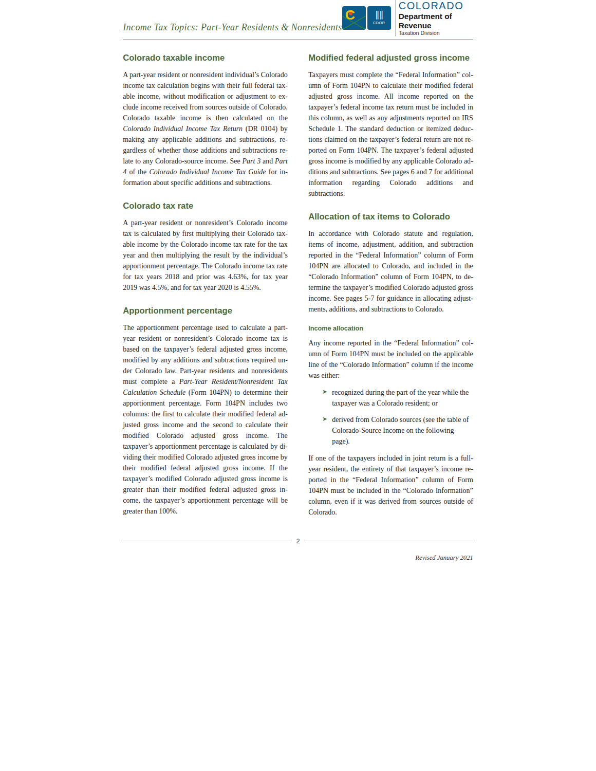Income Tax Topics: Part-Year Residents & Nonresidents
C
∥∥
CDOR
COLORADO
Department of Revenue
Taxation Division
Colorado taxable income
A part-year resident or nonresident individual’s Colorado income tax calculation begins with their full federal taxable income, without modification or adjustment to exclude income received from sources outside of Colorado. Colorado taxable income is then calculated on the Colorado Individual Income Tax Return (DR 0104) by making any applicable additions and subtractions, regardless of whether those additions and subtractions relate to any Colorado-source income. See Part 3 and Part 4 of the Colorado Individual Income Tax Guide for information about specific additions and subtractions.
Colorado tax rate
A part-year resident or nonresident’s Colorado income tax is calculated by first multiplying their Colorado taxable income by the Colorado income tax rate for the tax year and then multiplying the result by the individual’s apportionment percentage. The Colorado income tax rate for tax years 2018 and prior was 4.63%, for tax year 2019 was 4.5%, and for tax year 2020 is 4.55%.
Apportionment percentage
The apportionment percentage used to calculate a part-year resident or nonresident’s Colorado income tax is based on the taxpayer’s federal adjusted gross income, modified by any additions and subtractions required under Colorado law. Part-year residents and nonresidents must complete a Part-Year Resident/Nonresident Tax Calculation Schedule (Form 104PN) to determine their apportionment percentage. Form 104PN includes two columns: the first to calculate their modified federal adjusted gross income and the second to calculate their modified Colorado adjusted gross income. The taxpayer’s apportionment percentage is calculated by dividing their modified Colorado adjusted gross income by their modified federal adjusted gross income. If the taxpayer’s modified Colorado adjusted gross income is greater than their modified federal adjusted gross income, the taxpayer’s apportionment percentage will be greater than 100%.
Modified federal adjusted gross income
Taxpayers must complete the “Federal Information” column of Form 104PN to calculate their modified federal adjusted gross income. All income reported on the taxpayer’s federal income tax return must be included in this column, as well as any adjustments reported on IRS Schedule 1. The standard deduction or itemized deductions claimed on the taxpayer’s federal return are not reported on Form 104PN. The taxpayer’s federal adjusted gross income is modified by any applicable Colorado additions and subtractions. See pages 6 and 7 for additional information regarding Colorado additions and subtractions.
Allocation of tax items to Colorado
In accordance with Colorado statute and regulation, items of income, adjustment, addition, and subtraction reported in the “Federal Information” column of Form 104PN are allocated to Colorado, and included in the “Colorado Information” column of Form 104PN, to determine the taxpayer’s modified Colorado adjusted gross income. See pages 5-7 for guidance in allocating adjustments, additions, and subtractions to Colorado.
Income allocation
Any income reported in the “Federal Information” column of Form 104PN must be included on the applicable line of the “Colorado Information” column if the income was either:
recognized during the part of the year while the taxpayer was a Colorado resident; or
derived from Colorado sources (see the table of Colorado-Source Income on the following page).
If one of the taxpayers included in joint return is a full-year resident, the entirety of that taxpayer’s income reported in the “Federal Information” column of Form 104PN must be included in the “Colorado Information” column, even if it was derived from sources outside of Colorado.
2
Revised January 2021